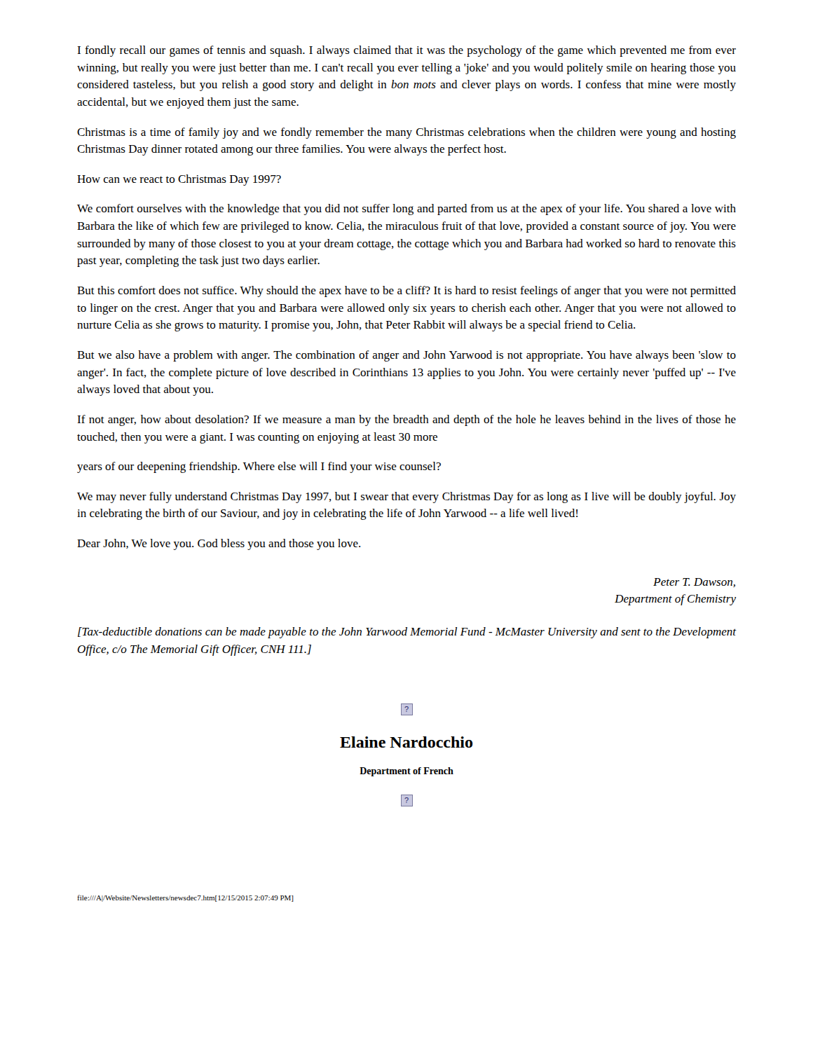I fondly recall our games of tennis and squash. I always claimed that it was the psychology of the game which prevented me from ever winning, but really you were just better than me. I can't recall you ever telling a 'joke' and you would politely smile on hearing those you considered tasteless, but you relish a good story and delight in bon mots and clever plays on words. I confess that mine were mostly accidental, but we enjoyed them just the same.
Christmas is a time of family joy and we fondly remember the many Christmas celebrations when the children were young and hosting Christmas Day dinner rotated among our three families. You were always the perfect host.
How can we react to Christmas Day 1997?
We comfort ourselves with the knowledge that you did not suffer long and parted from us at the apex of your life. You shared a love with Barbara the like of which few are privileged to know. Celia, the miraculous fruit of that love, provided a constant source of joy. You were surrounded by many of those closest to you at your dream cottage, the cottage which you and Barbara had worked so hard to renovate this past year, completing the task just two days earlier.
But this comfort does not suffice. Why should the apex have to be a cliff? It is hard to resist feelings of anger that you were not permitted to linger on the crest. Anger that you and Barbara were allowed only six years to cherish each other. Anger that you were not allowed to nurture Celia as she grows to maturity. I promise you, John, that Peter Rabbit will always be a special friend to Celia.
But we also have a problem with anger. The combination of anger and John Yarwood is not appropriate. You have always been 'slow to anger'. In fact, the complete picture of love described in Corinthians 13 applies to you John. You were certainly never 'puffed up' -- I've always loved that about you.
If not anger, how about desolation? If we measure a man by the breadth and depth of the hole he leaves behind in the lives of those he touched, then you were a giant. I was counting on enjoying at least 30 more
years of our deepening friendship. Where else will I find your wise counsel?
We may never fully understand Christmas Day 1997, but I swear that every Christmas Day for as long as I live will be doubly joyful. Joy in celebrating the birth of our Saviour, and joy in celebrating the life of John Yarwood -- a life well lived!
Dear John, We love you. God bless you and those you love.
Peter T. Dawson,
Department of Chemistry
[Tax-deductible donations can be made payable to the John Yarwood Memorial Fund - McMaster University and sent to the Development Office, c/o The Memorial Gift Officer, CNH 111.]
?
Elaine Nardocchio
Department of French
?
file:///A|/Website/Newsletters/newsdec7.htm[12/15/2015 2:07:49 PM]